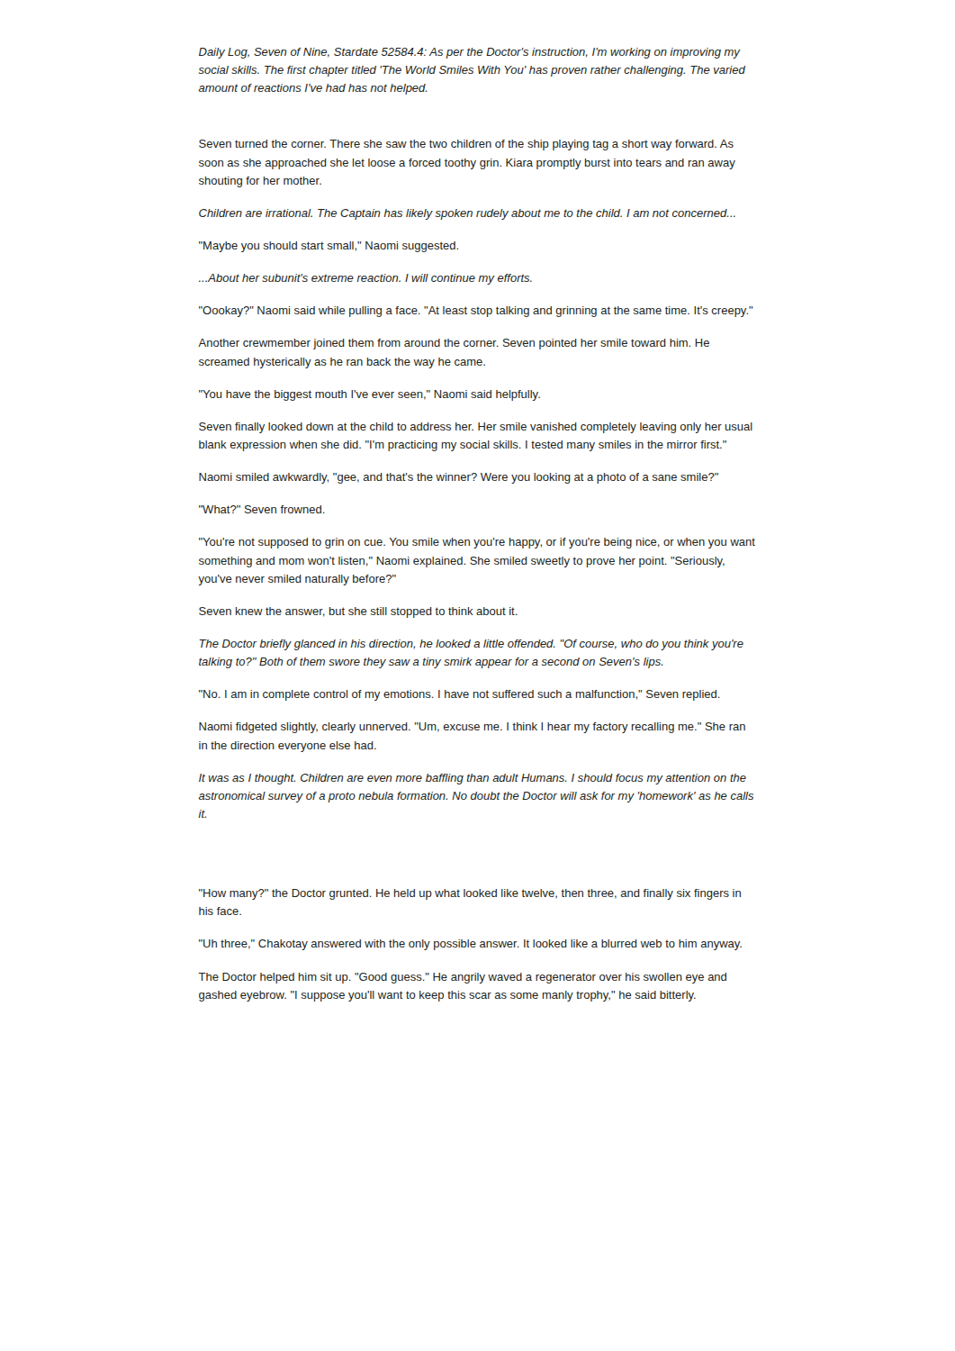Daily Log, Seven of Nine, Stardate 52584.4: As per the Doctor's instruction, I'm working on improving my social skills. The first chapter titled 'The World Smiles With You' has proven rather challenging. The varied amount of reactions I've had has not helped.
Seven turned the corner. There she saw the two children of the ship playing tag a short way forward. As soon as she approached she let loose a forced toothy grin. Kiara promptly burst into tears and ran away shouting for her mother.
Children are irrational. The Captain has likely spoken rudely about me to the child. I am not concerned...
"Maybe you should start small," Naomi suggested.
...About her subunit's extreme reaction. I will continue my efforts.
"Oookay?" Naomi said while pulling a face. "At least stop talking and grinning at the same time. It's creepy."
Another crewmember joined them from around the corner. Seven pointed her smile toward him. He screamed hysterically as he ran back the way he came.
"You have the biggest mouth I've ever seen," Naomi said helpfully.
Seven finally looked down at the child to address her. Her smile vanished completely leaving only her usual blank expression when she did. "I'm practicing my social skills. I tested many smiles in the mirror first."
Naomi smiled awkwardly, "gee, and that's the winner? Were you looking at a photo of a sane smile?"
"What?" Seven frowned.
"You're not supposed to grin on cue. You smile when you're happy, or if you're being nice, or when you want something and mom won't listen," Naomi explained. She smiled sweetly to prove her point. "Seriously, you've never smiled naturally before?"
Seven knew the answer, but she still stopped to think about it.
The Doctor briefly glanced in his direction, he looked a little offended. "Of course, who do you think you're talking to?" Both of them swore they saw a tiny smirk appear for a second on Seven's lips.
"No. I am in complete control of my emotions. I have not suffered such a malfunction," Seven replied.
Naomi fidgeted slightly, clearly unnerved. "Um, excuse me. I think I hear my factory recalling me." She ran in the direction everyone else had.
It was as I thought. Children are even more baffling than adult Humans. I should focus my attention on the astronomical survey of a proto nebula formation. No doubt the Doctor will ask for my 'homework' as he calls it.
"How many?" the Doctor grunted. He held up what looked like twelve, then three, and finally six fingers in his face.
"Uh three," Chakotay answered with the only possible answer. It looked like a blurred web to him anyway.
The Doctor helped him sit up. "Good guess." He angrily waved a regenerator over his swollen eye and gashed eyebrow. "I suppose you'll want to keep this scar as some manly trophy," he said bitterly.